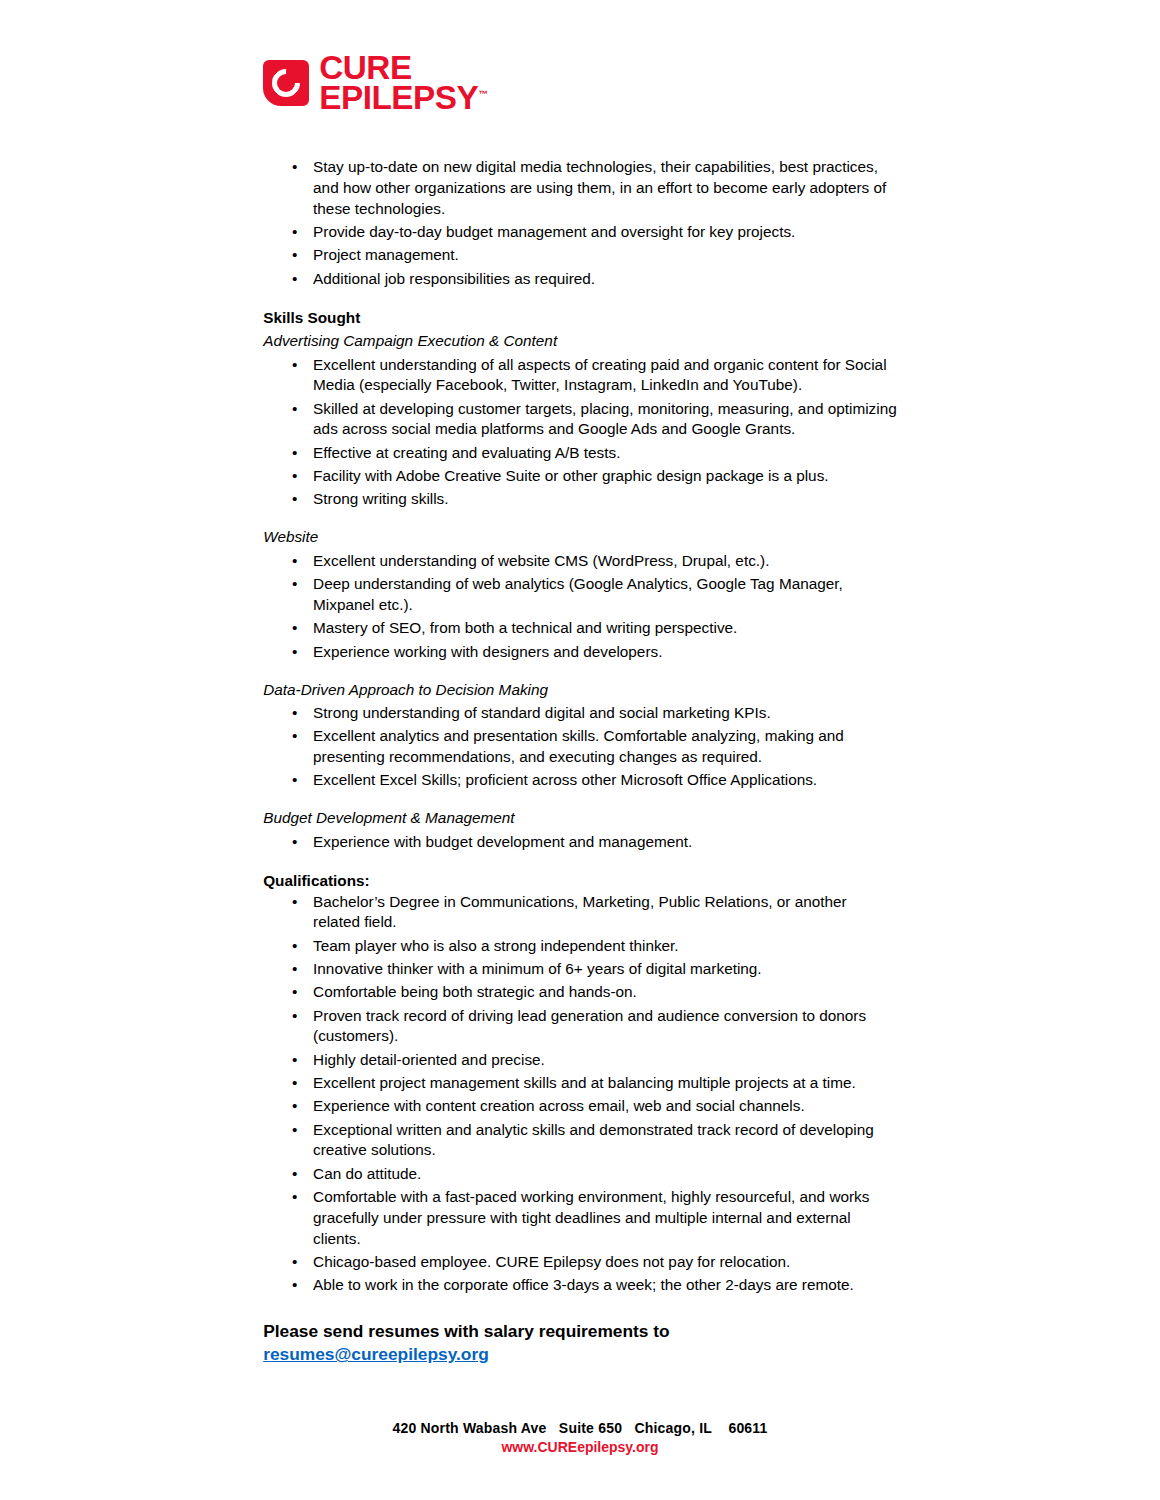CURE
EPILEPSY™
Stay up-to-date on new digital media technologies, their capabilities, best practices, and how other organizations are using them, in an effort to become early adopters of these technologies.
Provide day-to-day budget management and oversight for key projects.
Project management.
Additional job responsibilities as required.
Skills Sought
Advertising Campaign Execution & Content
Excellent understanding of all aspects of creating paid and organic content for Social Media (especially Facebook, Twitter, Instagram, LinkedIn and YouTube).
Skilled at developing customer targets, placing, monitoring, measuring, and optimizing ads across social media platforms and Google Ads and Google Grants.
Effective at creating and evaluating A/B tests.
Facility with Adobe Creative Suite or other graphic design package is a plus.
Strong writing skills.
Website
Excellent understanding of website CMS (WordPress, Drupal, etc.).
Deep understanding of web analytics (Google Analytics, Google Tag Manager, Mixpanel etc.).
Mastery of SEO, from both a technical and writing perspective.
Experience working with designers and developers.
Data-Driven Approach to Decision Making
Strong understanding of standard digital and social marketing KPIs.
Excellent analytics and presentation skills. Comfortable analyzing, making and presenting recommendations, and executing changes as required.
Excellent Excel Skills; proficient across other Microsoft Office Applications.
Budget Development & Management
Experience with budget development and management.
Qualifications:
Bachelor’s Degree in Communications, Marketing, Public Relations, or another related field.
Team player who is also a strong independent thinker.
Innovative thinker with a minimum of 6+ years of digital marketing.
Comfortable being both strategic and hands-on.
Proven track record of driving lead generation and audience conversion to donors (customers).
Highly detail-oriented and precise.
Excellent project management skills and at balancing multiple projects at a time.
Experience with content creation across email, web and social channels.
Exceptional written and analytic skills and demonstrated track record of developing creative solutions.
Can do attitude.
Comfortable with a fast-paced working environment, highly resourceful, and works gracefully under pressure with tight deadlines and multiple internal and external clients.
Chicago-based employee. CURE Epilepsy does not pay for relocation.
Able to work in the corporate office 3-days a week; the other 2-days are remote.
Please send resumes with salary requirements to resumes@cureepilepsy.org
420 North Wabash Ave Suite 650 Chicago, IL 60611
www.CUREepilepsy.org